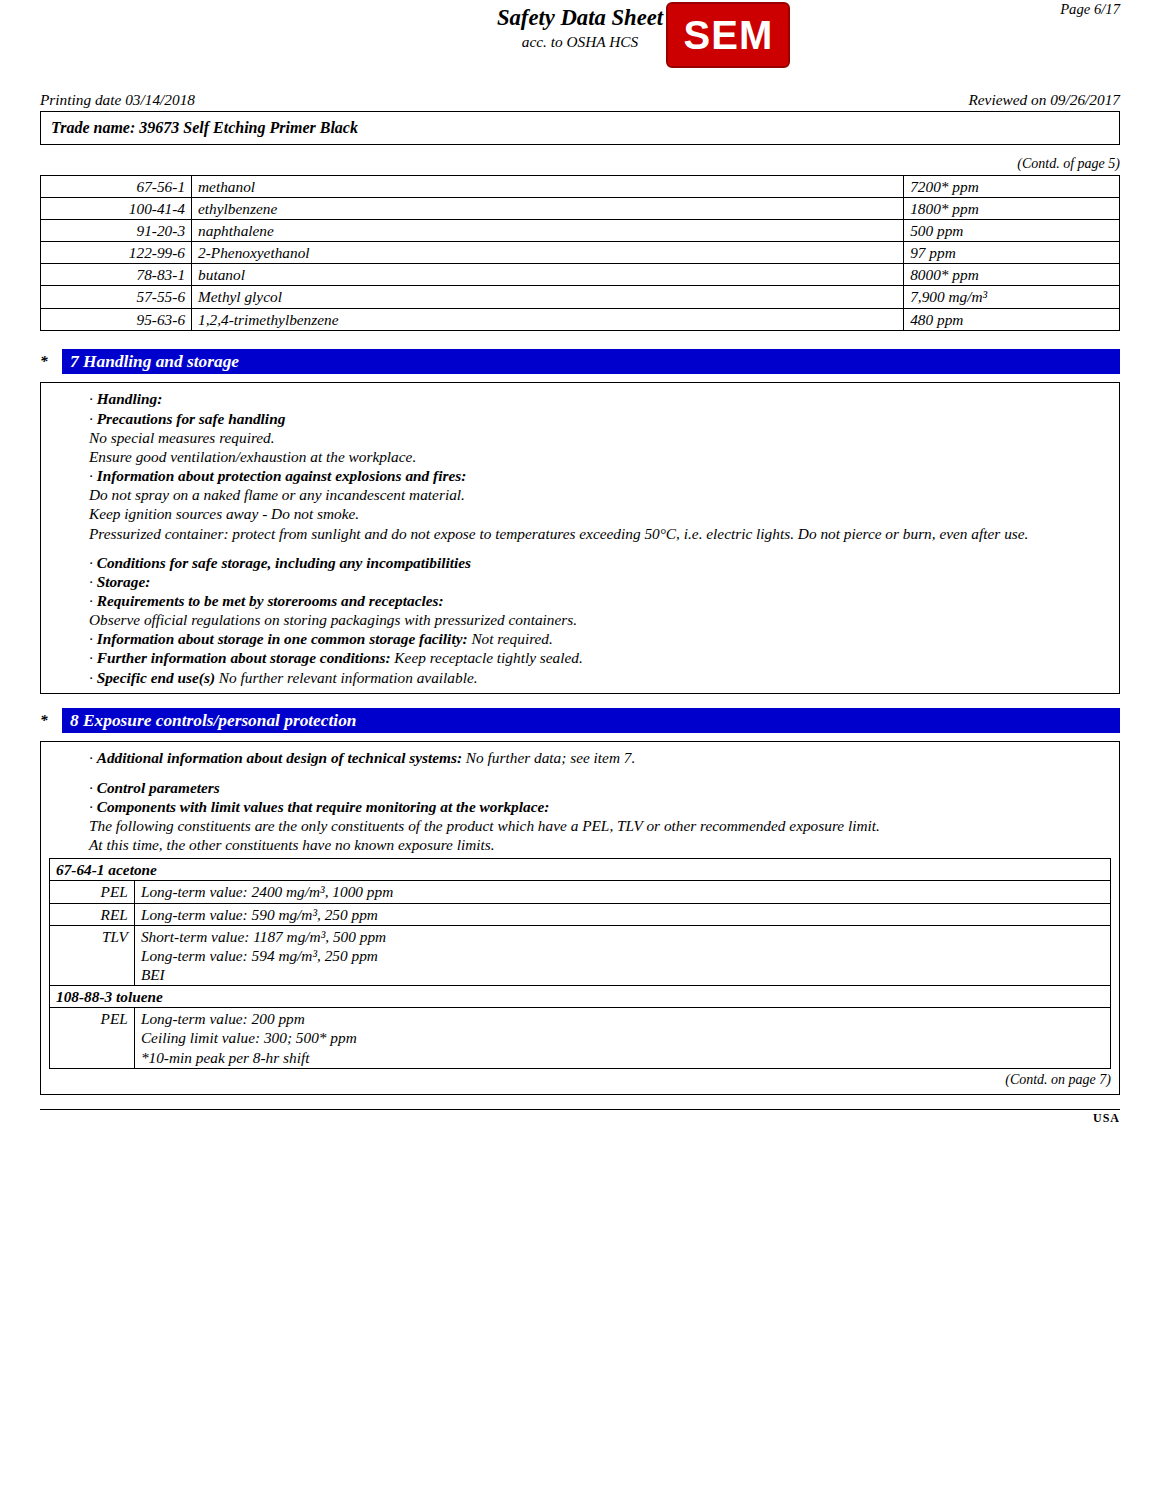Page 6/17
SEM
Safety Data Sheet
acc. to OSHA HCS
Printing date 03/14/2018 Reviewed on 09/26/2017
Trade name: 39673 Self Etching Primer Black
(Contd. of page 5)
| 67-56-1 | methanol | 7200* ppm |
| 100-41-4 | ethylbenzene | 1800* ppm |
| 91-20-3 | naphthalene | 500 ppm |
| 122-99-6 | 2-Phenoxyethanol | 97 ppm |
| 78-83-1 | butanol | 8000* ppm |
| 57-55-6 | Methyl glycol | 7,900 mg/m³ |
| 95-63-6 | 1,2,4-trimethylbenzene | 480 ppm |
*
7 Handling and storage
· Handling:
· Precautions for safe handling
No special measures required.
Ensure good ventilation/exhaustion at the workplace.
· Information about protection against explosions and fires:
Do not spray on a naked flame or any incandescent material.
Keep ignition sources away - Do not smoke.
Pressurized container: protect from sunlight and do not expose to temperatures exceeding 50°C, i.e. electric lights. Do not pierce or burn, even after use.
· Conditions for safe storage, including any incompatibilities
· Storage:
· Requirements to be met by storerooms and receptacles:
Observe official regulations on storing packagings with pressurized containers.
· Information about storage in one common storage facility: Not required.
· Further information about storage conditions: Keep receptacle tightly sealed.
· Specific end use(s) No further relevant information available.
*
8 Exposure controls/personal protection
· Additional information about design of technical systems: No further data; see item 7.
· Control parameters
· Components with limit values that require monitoring at the workplace:
The following constituents are the only constituents of the product which have a PEL, TLV or other recommended exposure limit.
At this time, the other constituents have no known exposure limits.
| 67-64-1 acetone |
| PEL | Long-term value: 2400 mg/m³, 1000 ppm |
| REL | Long-term value: 590 mg/m³, 250 ppm |
| TLV | Short-term value: 1187 mg/m³, 500 ppm Long-term value: 594 mg/m³, 250 ppm BEI |
| 108-88-3 toluene |
| PEL | Long-term value: 200 ppm Ceiling limit value: 300; 500* ppm *10-min peak per 8-hr shift |
(Contd. on page 7)
USA